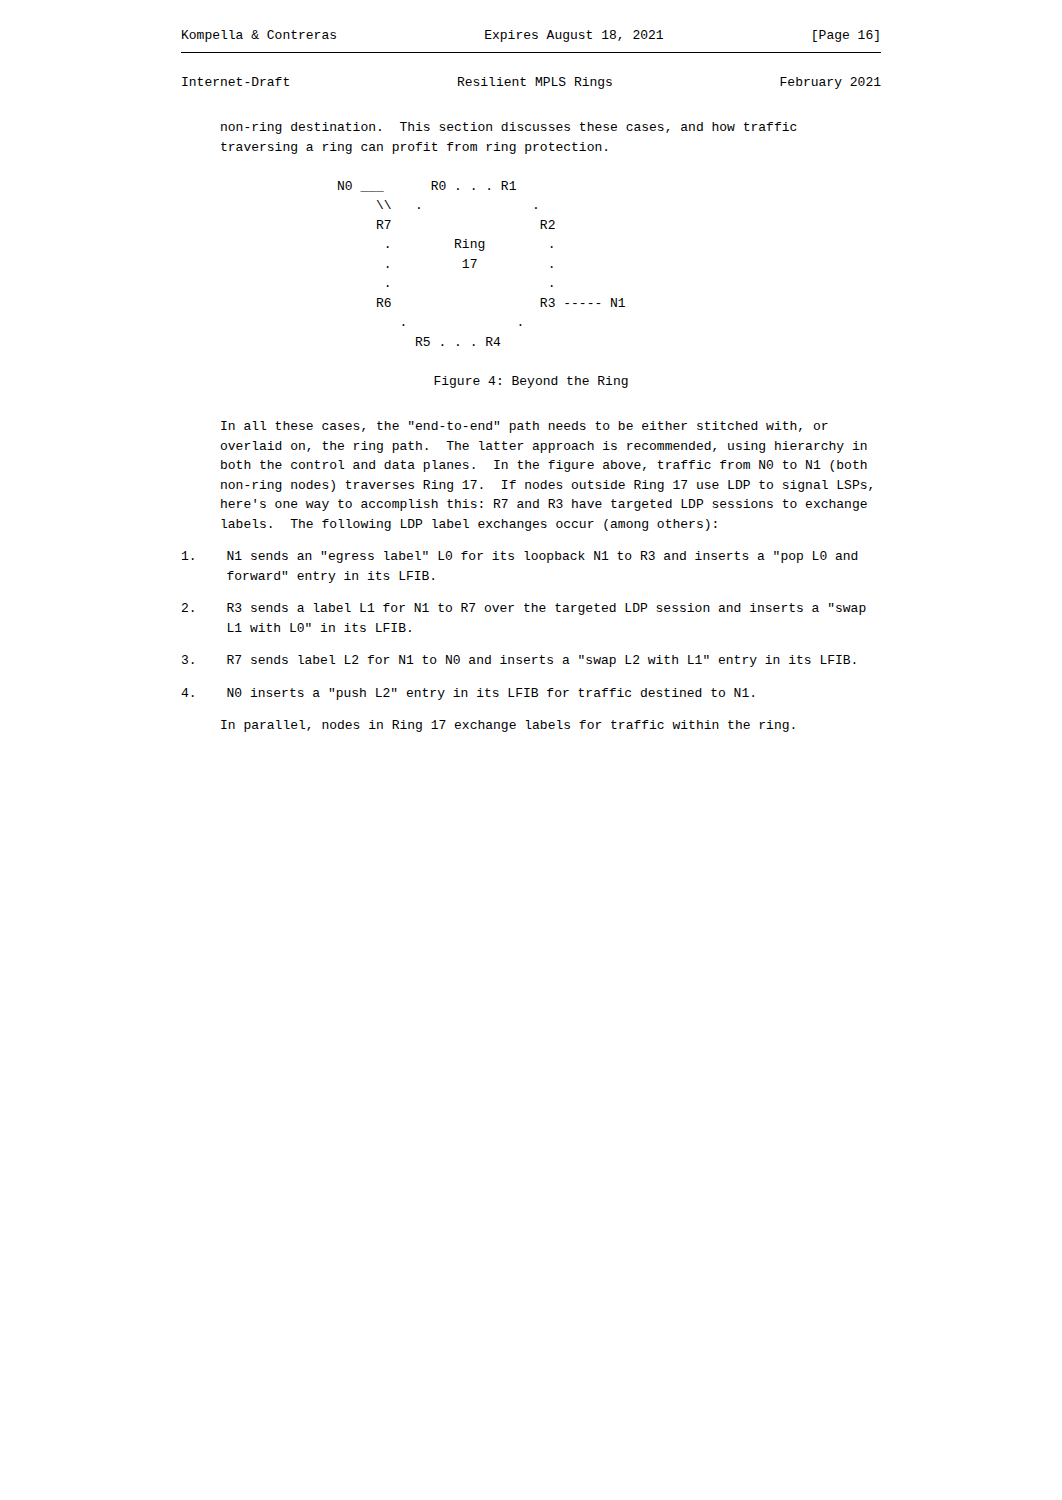Kompella & Contreras Expires August 18, 2021[Page 16]
Internet-Draft Resilient MPLS Rings February 2021
non-ring destination. This section discusses these cases, and how traffic traversing a ring can profit from ring protection.
                    N0 ___      R0 . . . R1
                         \\   .              .
                         R7                   R2
                          .        Ring        .
                          .         17         .
                          .                    .
                         R6                   R3 ----- N1
                            .              .
                              R5 . . . R4
Figure 4: Beyond the Ring
In all these cases, the "end-to-end" path needs to be either stitched with, or overlaid on, the ring path. The latter approach is recommended, using hierarchy in both the control and data planes. In the figure above, traffic from N0 to N1 (both non-ring nodes) traverses Ring 17. If nodes outside Ring 17 use LDP to signal LSPs, here's one way to accomplish this: R7 and R3 have targeted LDP sessions to exchange labels. The following LDP label exchanges occur (among others):
1. N1 sends an "egress label" L0 for its loopback N1 to R3 and inserts a "pop L0 and forward" entry in its LFIB.
2. R3 sends a label L1 for N1 to R7 over the targeted LDP session and inserts a "swap L1 with L0" in its LFIB.
3. R7 sends label L2 for N1 to N0 and inserts a "swap L2 with L1" entry in its LFIB.
4. N0 inserts a "push L2" entry in its LFIB for traffic destined to N1.
In parallel, nodes in Ring 17 exchange labels for traffic within the ring.